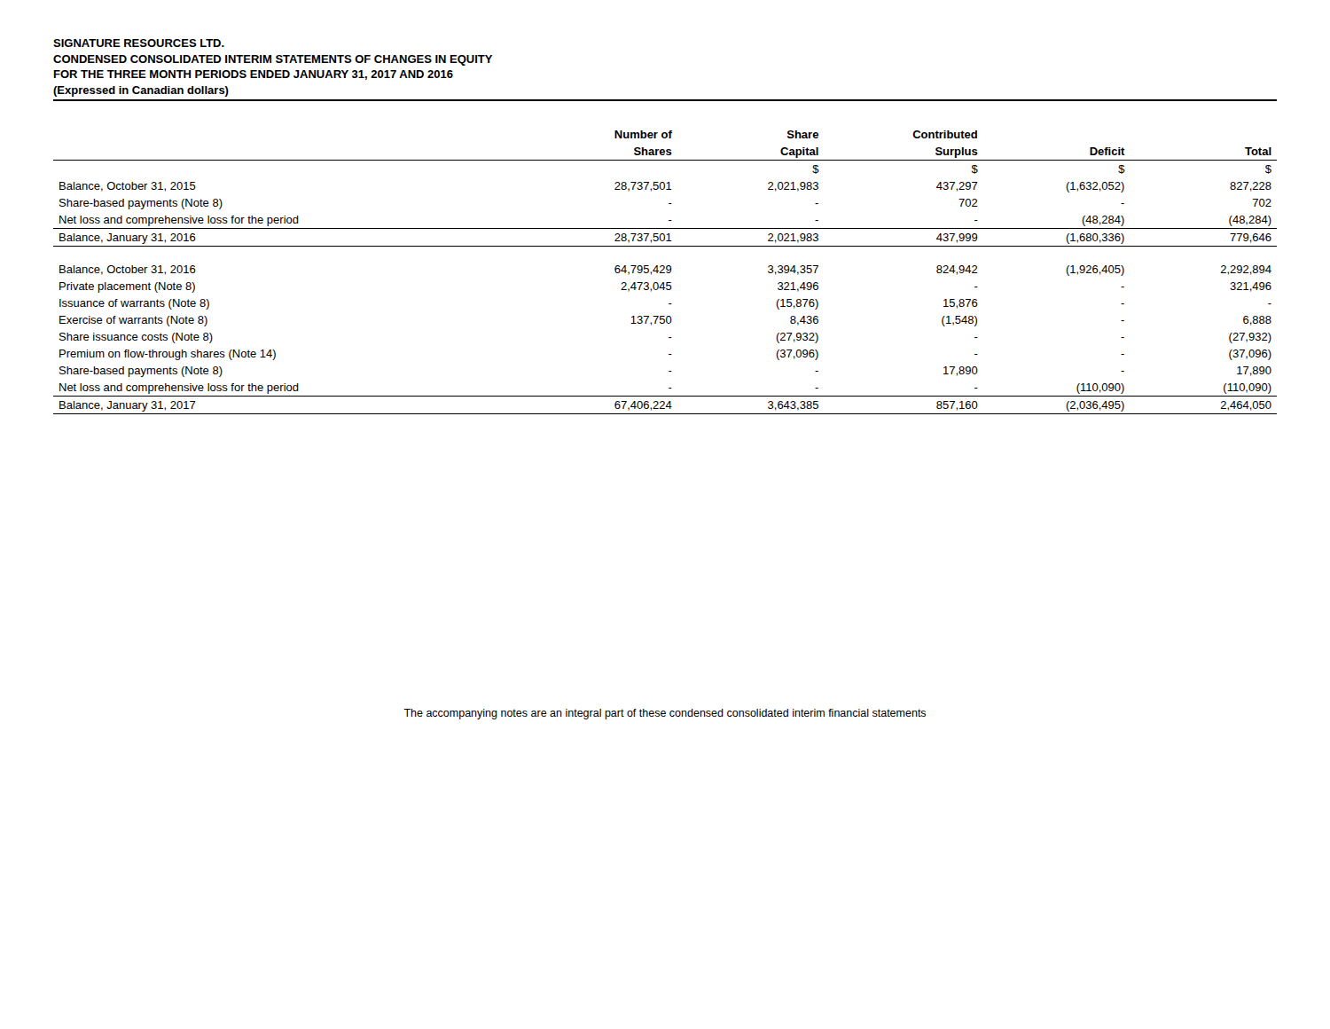SIGNATURE RESOURCES LTD.
CONDENSED CONSOLIDATED INTERIM STATEMENTS OF CHANGES IN EQUITY
FOR THE THREE MONTH PERIODS ENDED JANUARY 31, 2017 AND 2016
(Expressed in Canadian dollars)
| | Number of | Share | Contributed | | |
| --- | --- | --- | --- | --- | --- |
| | Shares | Capital | Surplus | Deficit | Total |
| | | $ | $ | $ | $ |
| Balance, October 31, 2015 | 28,737,501 | 2,021,983 | 437,297 | (1,632,052) | 827,228 |
| Share-based payments (Note 8) | - | - | 702 | - | 702 |
| Net loss and comprehensive loss for the period | - | - | - | (48,284) | (48,284) |
| Balance, January 31, 2016 | 28,737,501 | 2,021,983 | 437,999 | (1,680,336) | 779,646 |
| Balance, October 31, 2016 | 64,795,429 | 3,394,357 | 824,942 | (1,926,405) | 2,292,894 |
| Private placement (Note 8) | 2,473,045 | 321,496 | - | - | 321,496 |
| Issuance of warrants (Note 8) | - | (15,876) | 15,876 | - | - |
| Exercise of warrants (Note 8) | 137,750 | 8,436 | (1,548) | - | 6,888 |
| Share issuance costs (Note 8) | - | (27,932) | - | - | (27,932) |
| Premium on flow-through shares (Note 14) | - | (37,096) | - | - | (37,096) |
| Share-based payments (Note 8) | - | - | 17,890 | - | 17,890 |
| Net loss and comprehensive loss for the period | - | - | - | (110,090) | (110,090) |
| Balance, January 31, 2017 | 67,406,224 | 3,643,385 | 857,160 | (2,036,495) | 2,464,050 |
The accompanying notes are an integral part of these condensed consolidated interim financial statements